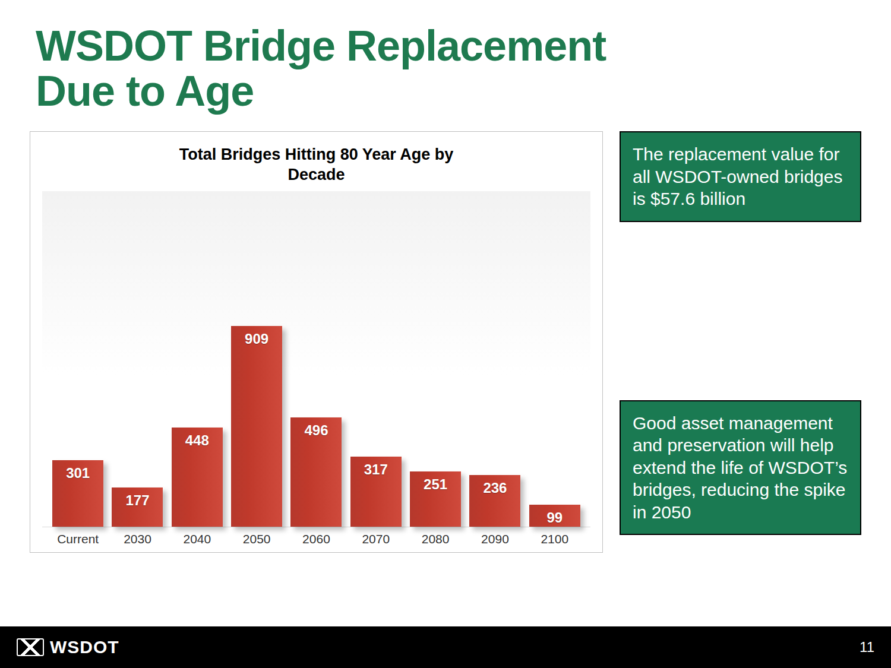WSDOT Bridge Replacement
Due to Age
Total Bridges Hitting 80 Year Age by
Decade
301
177
448
909
496
317
251
236
99
Current 2030 2040 2050 2060 2070 2080 2090 2100
The replacement value for all WSDOT-owned bridges is $57.6 billion
Good asset management and preservation will help extend the life of WSDOT’s bridges, reducing the spike in 2050
WSDOT
11